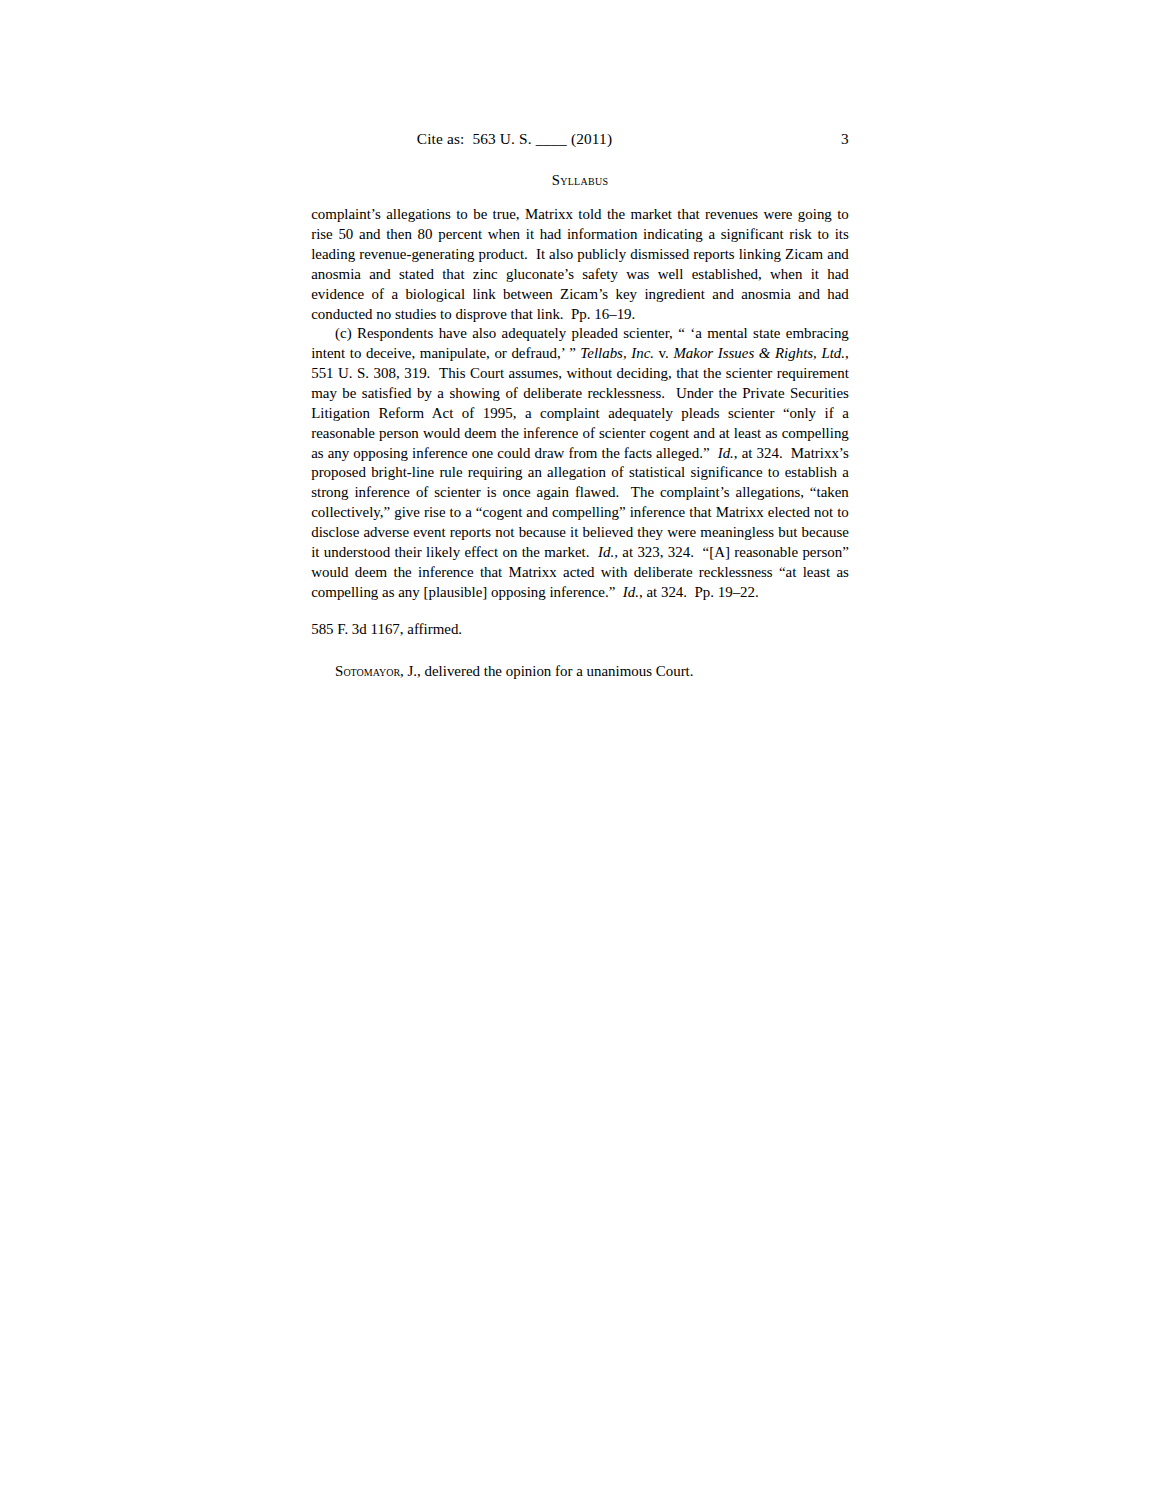Cite as: 563 U. S. ____ (2011) 3
Syllabus
complaint’s allegations to be true, Matrixx told the market that reve­nues were going to rise 50 and then 80 percent when it had informa­tion indicating a significant risk to its leading revenue-generating product. It also publicly dismissed reports linking Zicam and anos­mia and stated that zinc gluconate’s safety was well established, when it had evidence of a biological link between Zicam’s key ingre­dient and anosmia and had conducted no studies to disprove that link. Pp. 16–19.
(c) Respondents have also adequately pleaded scienter, “ ‘a mental state embracing intent to deceive, manipulate, or defraud,’ ” Tellabs, Inc. v. Makor Issues & Rights, Ltd., 551 U. S. 308, 319. This Court assumes, without deciding, that the scienter requirement may be sat­isfied by a showing of deliberate recklessness. Under the Private Se­curities Litigation Reform Act of 1995, a complaint adequately pleads scienter “only if a reasonable person would deem the inference of sci­enter cogent and at least as compelling as any opposing inference one could draw from the facts alleged.” Id., at 324. Matrixx’s proposed bright-line rule requiring an allegation of statistical significance to establish a strong inference of scienter is once again flawed. The complaint’s allegations, “taken collectively,” give rise to a “cogent and compelling” inference that Matrixx elected not to disclose adverse event reports not because it believed they were meaningless but be­cause it understood their likely effect on the market. Id., at 323, 324. “[A] reasonable person” would deem the inference that Matrixx acted with deliberate recklessness “at least as compelling as any [plausible] opposing inference.” Id., at 324. Pp. 19–22.
585 F. 3d 1167, affirmed.
Sotomayor, J., delivered the opinion for a unanimous Court.